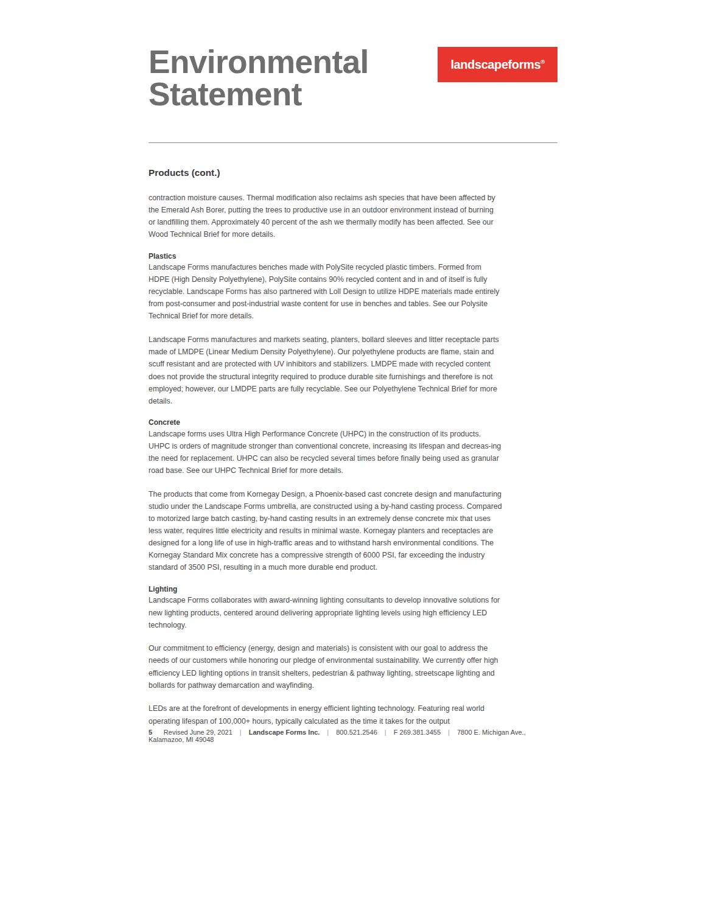Environmental Statement
landscapeforms®
Products (cont.)
contraction moisture causes. Thermal modification also reclaims ash species that have been affected by the Emerald Ash Borer, putting the trees to productive use in an outdoor environment instead of burning or landfilling them. Approximately 40 percent of the ash we thermally modify has been affected. See our Wood Technical Brief for more details.
Plastics
Landscape Forms manufactures benches made with PolySite recycled plastic timbers. Formed from HDPE (High Density Polyethylene), PolySite contains 90% recycled content and in and of itself is fully recyclable. Landscape Forms has also partnered with Loll Design to utilize HDPE materials made entirely from post-consumer and post-industrial waste content for use in benches and tables. See our Polysite Technical Brief for more details.
Landscape Forms manufactures and markets seating, planters, bollard sleeves and litter receptacle parts made of LMDPE (Linear Medium Density Polyethylene). Our polyethylene products are flame, stain and scuff resistant and are protected with UV inhibitors and stabilizers. LMDPE made with recycled content does not provide the structural integrity required to produce durable site furnishings and therefore is not employed; however, our LMDPE parts are fully recyclable. See our Polyethylene Technical Brief for more details.
Concrete
Landscape forms uses Ultra High Performance Concrete (UHPC) in the construction of its products. UHPC is orders of magnitude stronger than conventional concrete, increasing its lifespan and decreas-ing the need for replacement. UHPC can also be recycled several times before finally being used as granular road base. See our UHPC Technical Brief for more details.
The products that come from Kornegay Design, a Phoenix-based cast concrete design and manufacturing studio under the Landscape Forms umbrella, are constructed using a by-hand casting process. Compared to motorized large batch casting, by-hand casting results in an extremely dense concrete mix that uses less water, requires little electricity and results in minimal waste. Kornegay planters and receptacles are designed for a long life of use in high-traffic areas and to withstand harsh environmental conditions. The Kornegay Standard Mix concrete has a compressive strength of 6000 PSI, far exceeding the industry standard of 3500 PSI, resulting in a much more durable end product.
Lighting
Landscape Forms collaborates with award-winning lighting consultants to develop innovative solutions for new lighting products, centered around delivering appropriate lighting levels using high efficiency LED technology.
Our commitment to efficiency (energy, design and materials) is consistent with our goal to address the needs of our customers while honoring our pledge of environmental sustainability. We currently offer high efficiency LED lighting options in transit shelters, pedestrian & pathway lighting, streetscape lighting and bollards for pathway demarcation and wayfinding.
LEDs are at the forefront of developments in energy efficient lighting technology. Featuring real world operating lifespan of 100,000+ hours, typically calculated as the time it takes for the output
5 Revised June 29, 2021|Landscape Forms Inc.|800.521.2546|F 269.381.3455|7800 E. Michigan Ave., Kalamazoo, MI 49048